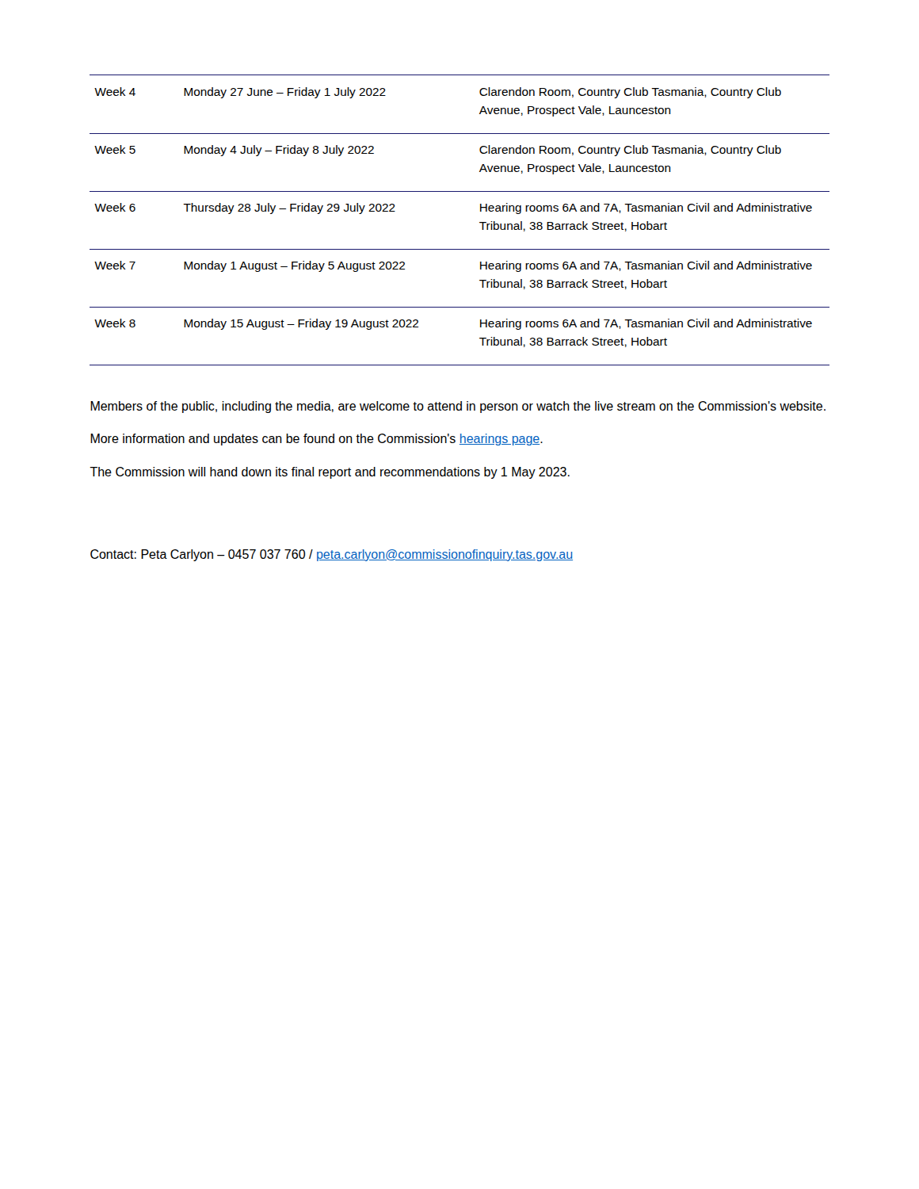| Week 4 | Monday 27 June – Friday 1 July 2022 | Clarendon Room, Country Club Tasmania, Country Club Avenue, Prospect Vale, Launceston |
| Week 5 | Monday 4 July – Friday 8 July 2022 | Clarendon Room, Country Club Tasmania, Country Club Avenue, Prospect Vale, Launceston |
| Week 6 | Thursday 28 July – Friday 29 July 2022 | Hearing rooms 6A and 7A, Tasmanian Civil and Administrative Tribunal, 38 Barrack Street, Hobart |
| Week 7 | Monday 1 August – Friday 5 August 2022 | Hearing rooms 6A and 7A, Tasmanian Civil and Administrative Tribunal, 38 Barrack Street, Hobart |
| Week 8 | Monday 15 August – Friday 19 August 2022 | Hearing rooms 6A and 7A, Tasmanian Civil and Administrative Tribunal, 38 Barrack Street, Hobart |
Members of the public, including the media, are welcome to attend in person or watch the live stream on the Commission's website.
More information and updates can be found on the Commission's hearings page.
The Commission will hand down its final report and recommendations by 1 May 2023.
Contact: Peta Carlyon – 0457 037 760 / peta.carlyon@commissionofinquiry.tas.gov.au